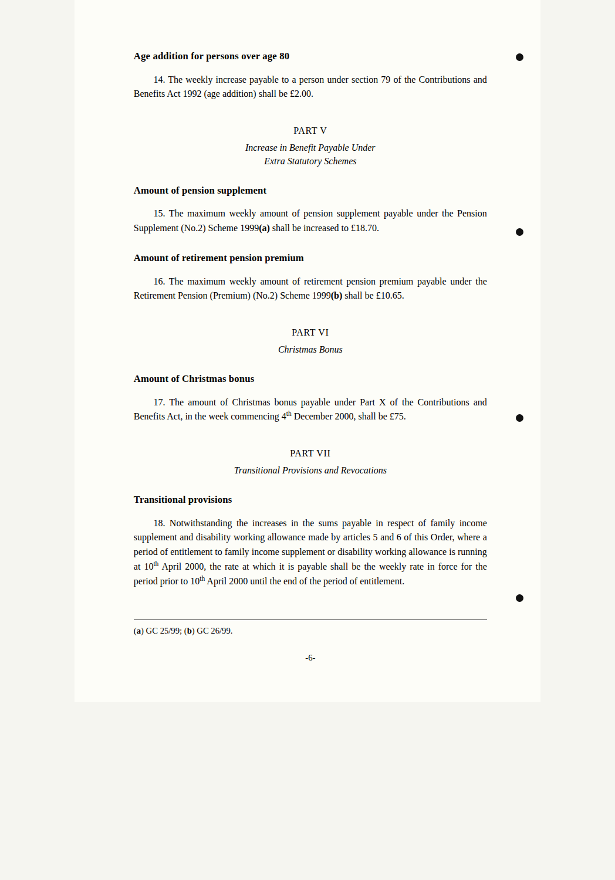Age addition for persons over age 80
14. The weekly increase payable to a person under section 79 of the Contributions and Benefits Act 1992 (age addition) shall be £2.00.
PART V
Increase in Benefit Payable Under
Extra Statutory Schemes
Amount of pension supplement
15. The maximum weekly amount of pension supplement payable under the Pension Supplement (No.2) Scheme 1999(a) shall be increased to £18.70.
Amount of retirement pension premium
16. The maximum weekly amount of retirement pension premium payable under the Retirement Pension (Premium) (No.2) Scheme 1999(b) shall be £10.65.
PART VI
Christmas Bonus
Amount of Christmas bonus
17. The amount of Christmas bonus payable under Part X of the Contributions and Benefits Act, in the week commencing 4th December 2000, shall be £75.
PART VII
Transitional Provisions and Revocations
Transitional provisions
18. Notwithstanding the increases in the sums payable in respect of family income supplement and disability working allowance made by articles 5 and 6 of this Order, where a period of entitlement to family income supplement or disability working allowance is running at 10th April 2000, the rate at which it is payable shall be the weekly rate in force for the period prior to 10th April 2000 until the end of the period of entitlement.
(a) GC 25/99; (b) GC 26/99.
-6-